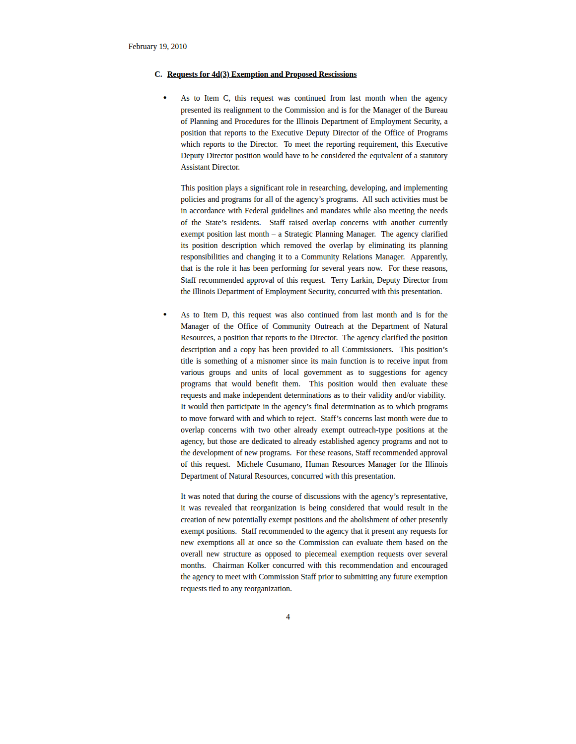February 19, 2010
C. Requests for 4d(3) Exemption and Proposed Rescissions
As to Item C, this request was continued from last month when the agency presented its realignment to the Commission and is for the Manager of the Bureau of Planning and Procedures for the Illinois Department of Employment Security, a position that reports to the Executive Deputy Director of the Office of Programs which reports to the Director. To meet the reporting requirement, this Executive Deputy Director position would have to be considered the equivalent of a statutory Assistant Director.
This position plays a significant role in researching, developing, and implementing policies and programs for all of the agency’s programs. All such activities must be in accordance with Federal guidelines and mandates while also meeting the needs of the State’s residents. Staff raised overlap concerns with another currently exempt position last month – a Strategic Planning Manager. The agency clarified its position description which removed the overlap by eliminating its planning responsibilities and changing it to a Community Relations Manager. Apparently, that is the role it has been performing for several years now. For these reasons, Staff recommended approval of this request. Terry Larkin, Deputy Director from the Illinois Department of Employment Security, concurred with this presentation.
As to Item D, this request was also continued from last month and is for the Manager of the Office of Community Outreach at the Department of Natural Resources, a position that reports to the Director. The agency clarified the position description and a copy has been provided to all Commissioners. This position’s title is something of a misnomer since its main function is to receive input from various groups and units of local government as to suggestions for agency programs that would benefit them. This position would then evaluate these requests and make independent determinations as to their validity and/or viability. It would then participate in the agency’s final determination as to which programs to move forward with and which to reject. Staff’s concerns last month were due to overlap concerns with two other already exempt outreach-type positions at the agency, but those are dedicated to already established agency programs and not to the development of new programs. For these reasons, Staff recommended approval of this request. Michele Cusumano, Human Resources Manager for the Illinois Department of Natural Resources, concurred with this presentation.
It was noted that during the course of discussions with the agency’s representative, it was revealed that reorganization is being considered that would result in the creation of new potentially exempt positions and the abolishment of other presently exempt positions. Staff recommended to the agency that it present any requests for new exemptions all at once so the Commission can evaluate them based on the overall new structure as opposed to piecemeal exemption requests over several months. Chairman Kolker concurred with this recommendation and encouraged the agency to meet with Commission Staff prior to submitting any future exemption requests tied to any reorganization.
4